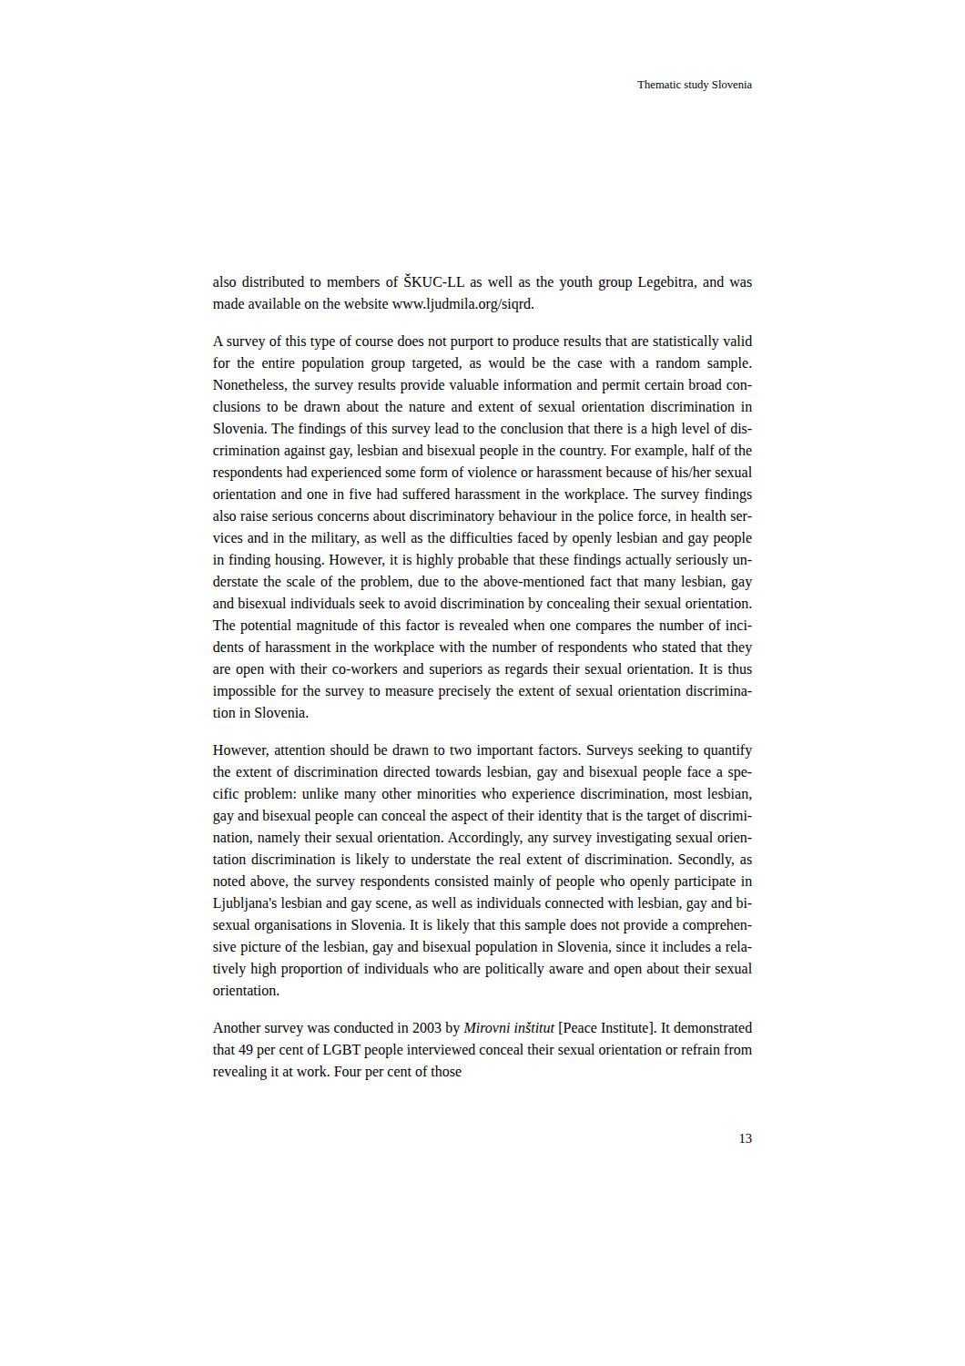Thematic study Slovenia
also distributed to members of ŠKUC-LL as well as the youth group Legebitra, and was made available on the website www.ljudmila.org/siqrd.
A survey of this type of course does not purport to produce results that are statistically valid for the entire population group targeted, as would be the case with a random sample. Nonetheless, the survey results provide valuable information and permit certain broad conclusions to be drawn about the nature and extent of sexual orientation discrimination in Slovenia. The findings of this survey lead to the conclusion that there is a high level of discrimination against gay, lesbian and bisexual people in the country. For example, half of the respondents had experienced some form of violence or harassment because of his/her sexual orientation and one in five had suffered harassment in the workplace. The survey findings also raise serious concerns about discriminatory behaviour in the police force, in health services and in the military, as well as the difficulties faced by openly lesbian and gay people in finding housing. However, it is highly probable that these findings actually seriously understate the scale of the problem, due to the above-mentioned fact that many lesbian, gay and bisexual individuals seek to avoid discrimination by concealing their sexual orientation. The potential magnitude of this factor is revealed when one compares the number of incidents of harassment in the workplace with the number of respondents who stated that they are open with their co-workers and superiors as regards their sexual orientation. It is thus impossible for the survey to measure precisely the extent of sexual orientation discrimination in Slovenia.
However, attention should be drawn to two important factors. Surveys seeking to quantify the extent of discrimination directed towards lesbian, gay and bisexual people face a specific problem: unlike many other minorities who experience discrimination, most lesbian, gay and bisexual people can conceal the aspect of their identity that is the target of discrimination, namely their sexual orientation. Accordingly, any survey investigating sexual orientation discrimination is likely to understate the real extent of discrimination. Secondly, as noted above, the survey respondents consisted mainly of people who openly participate in Ljubljana's lesbian and gay scene, as well as individuals connected with lesbian, gay and bisexual organisations in Slovenia. It is likely that this sample does not provide a comprehensive picture of the lesbian, gay and bisexual population in Slovenia, since it includes a relatively high proportion of individuals who are politically aware and open about their sexual orientation.
Another survey was conducted in 2003 by Mirovni inštitut [Peace Institute]. It demonstrated that 49 per cent of LGBT people interviewed conceal their sexual orientation or refrain from revealing it at work. Four per cent of those
13